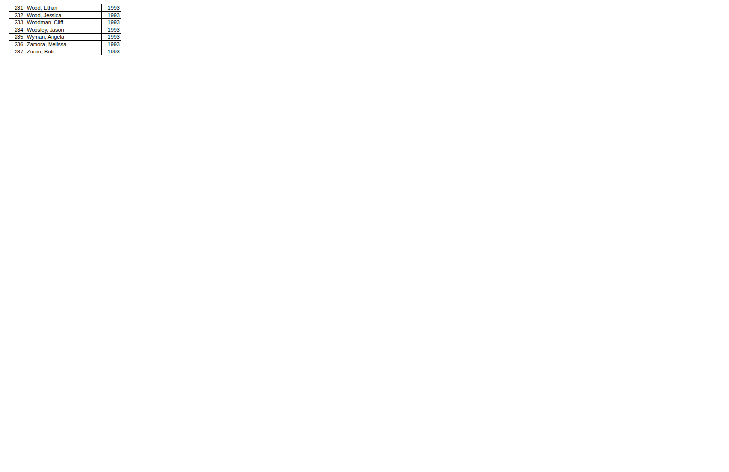| 231 | Wood, Ethan | 1993 |
| 232 | Wood, Jessica | 1993 |
| 233 | Woodman, Cliff | 1993 |
| 234 | Woosley, Jason | 1993 |
| 235 | Wyman, Angela | 1993 |
| 236 | Zamora, Melissa | 1993 |
| 237 | Zucco, Bob | 1993 |